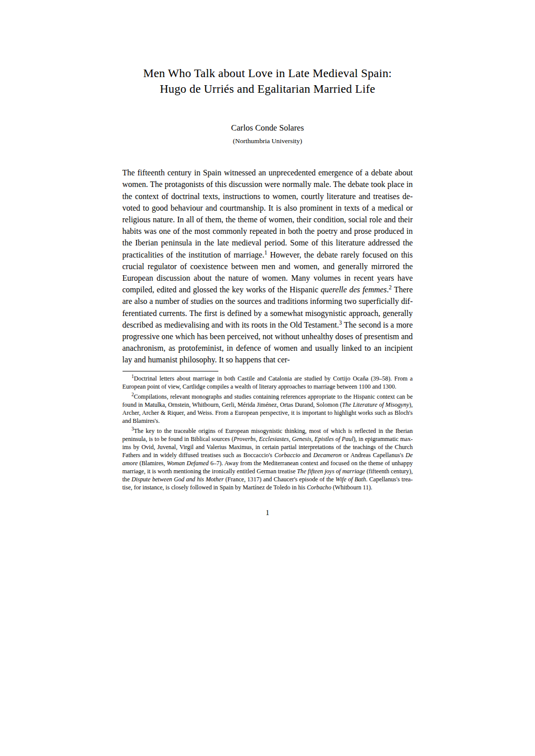Men Who Talk about Love in Late Medieval Spain:
Hugo de Urriés and Egalitarian Married Life
Carlos Conde Solares
(Northumbria University)
The fifteenth century in Spain witnessed an unprecedented emergence of a debate about women. The protagonists of this discussion were normally male. The debate took place in the context of doctrinal texts, instructions to women, courtly literature and treatises devoted to good behaviour and courtmanship. It is also prominent in texts of a medical or religious nature. In all of them, the theme of women, their condition, social role and their habits was one of the most commonly repeated in both the poetry and prose produced in the Iberian peninsula in the late medieval period. Some of this literature addressed the practicalities of the institution of marriage.1 However, the debate rarely focused on this crucial regulator of coexistence between men and women, and generally mirrored the European discussion about the nature of women. Many volumes in recent years have compiled, edited and glossed the key works of the Hispanic querelle des femmes.2 There are also a number of studies on the sources and traditions informing two superficially differentiated currents. The first is defined by a somewhat misogynistic approach, generally described as medievalising and with its roots in the Old Testament.3 The second is a more progressive one which has been perceived, not without unhealthy doses of presentism and anachronism, as protofeminist, in defence of women and usually linked to an incipient lay and humanist philosophy. It so happens that cer-
1Doctrinal letters about marriage in both Castile and Catalonia are studied by Cortijo Ocaña (39–58). From a European point of view, Cartlidge compiles a wealth of literary approaches to marriage between 1100 and 1300.
2Compilations, relevant monographs and studies containing references appropriate to the Hispanic context can be found in Matulka, Ornstein, Whitbourn, Gerli, Mérida Jiménez, Ortas Durand, Solomon (The Literature of Misogyny), Archer, Archer & Riquer, and Weiss. From a European perspective, it is important to highlight works such as Bloch's and Blamires's.
3The key to the traceable origins of European misogynistic thinking, most of which is reflected in the Iberian peninsula, is to be found in Biblical sources (Proverbs, Ecclesiastes, Genesis, Epistles of Paul), in epigrammatic maxims by Ovid, Juvenal, Virgil and Valerius Maximus, in certain partial interpretations of the teachings of the Church Fathers and in widely diffused treatises such as Boccaccio's Corbaccio and Decameron or Andreas Capellanus's De amore (Blamires, Woman Defamed 6–7). Away from the Mediterranean context and focused on the theme of unhappy marriage, it is worth mentioning the ironically entitled German treatise The fifteen joys of marriage (fifteenth century), the Dispute between God and his Mother (France, 1317) and Chaucer's episode of the Wife of Bath. Capellanus's treatise, for instance, is closely followed in Spain by Martínez de Toledo in his Corbacho (Whitbourn 11).
1